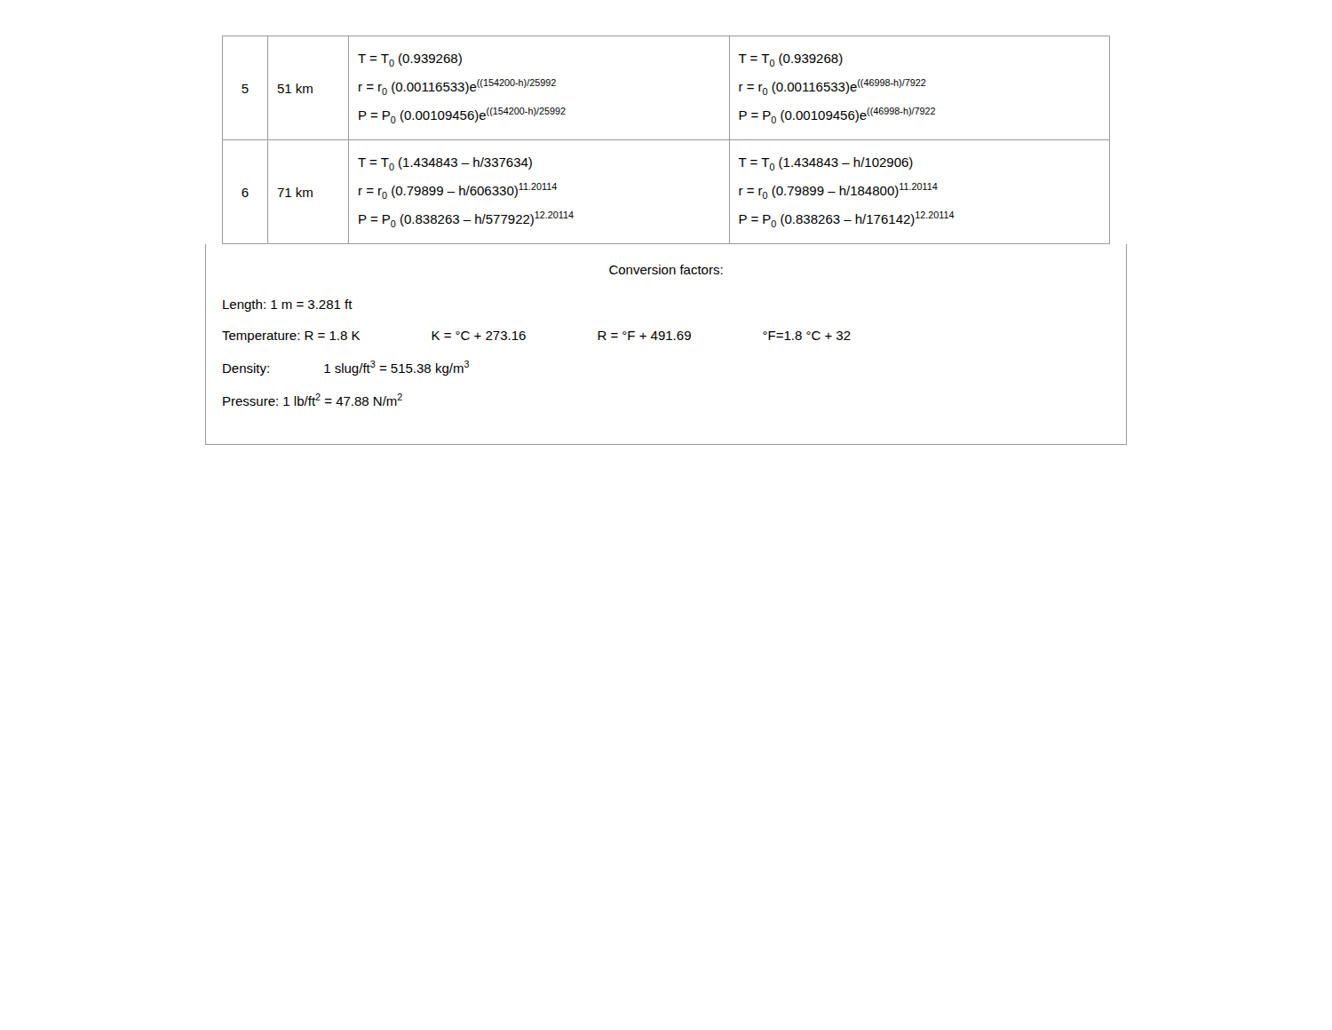| 5 | 51 km | T = T 0 (0.939268) r = r 0 (0.00116533)e ((154200-h)/25992 P = P 0 (0.00109456)e ((154200-h)/25992 | T = T 0 (0.939268) r = r 0 (0.00116533)e ((46998-h)/7922 P = P 0 (0.00109456)e ((46998-h)/7922 |
| 6 | 71 km | T = T 0 (1.434843 – h/337634) r = r 0 (0.79899 – h/606330) 11.20114 P = P 0 (0.838263 – h/577922) 12.20114 | T = T 0 (1.434843 – h/102906) r = r 0 (0.79899 – h/184800) 11.20114 P = P 0 (0.838263 – h/176142) 12.20114 |
Conversion factors:
Length: 1 m = 3.281 ft
Temperature: R = 1.8 K K = °C + 273.16 R = °F + 491.69 °F=1.8 °C + 32
Density: 1 slug/ft3 = 515.38 kg/m3
Pressure: 1 lb/ft2 = 47.88 N/m2